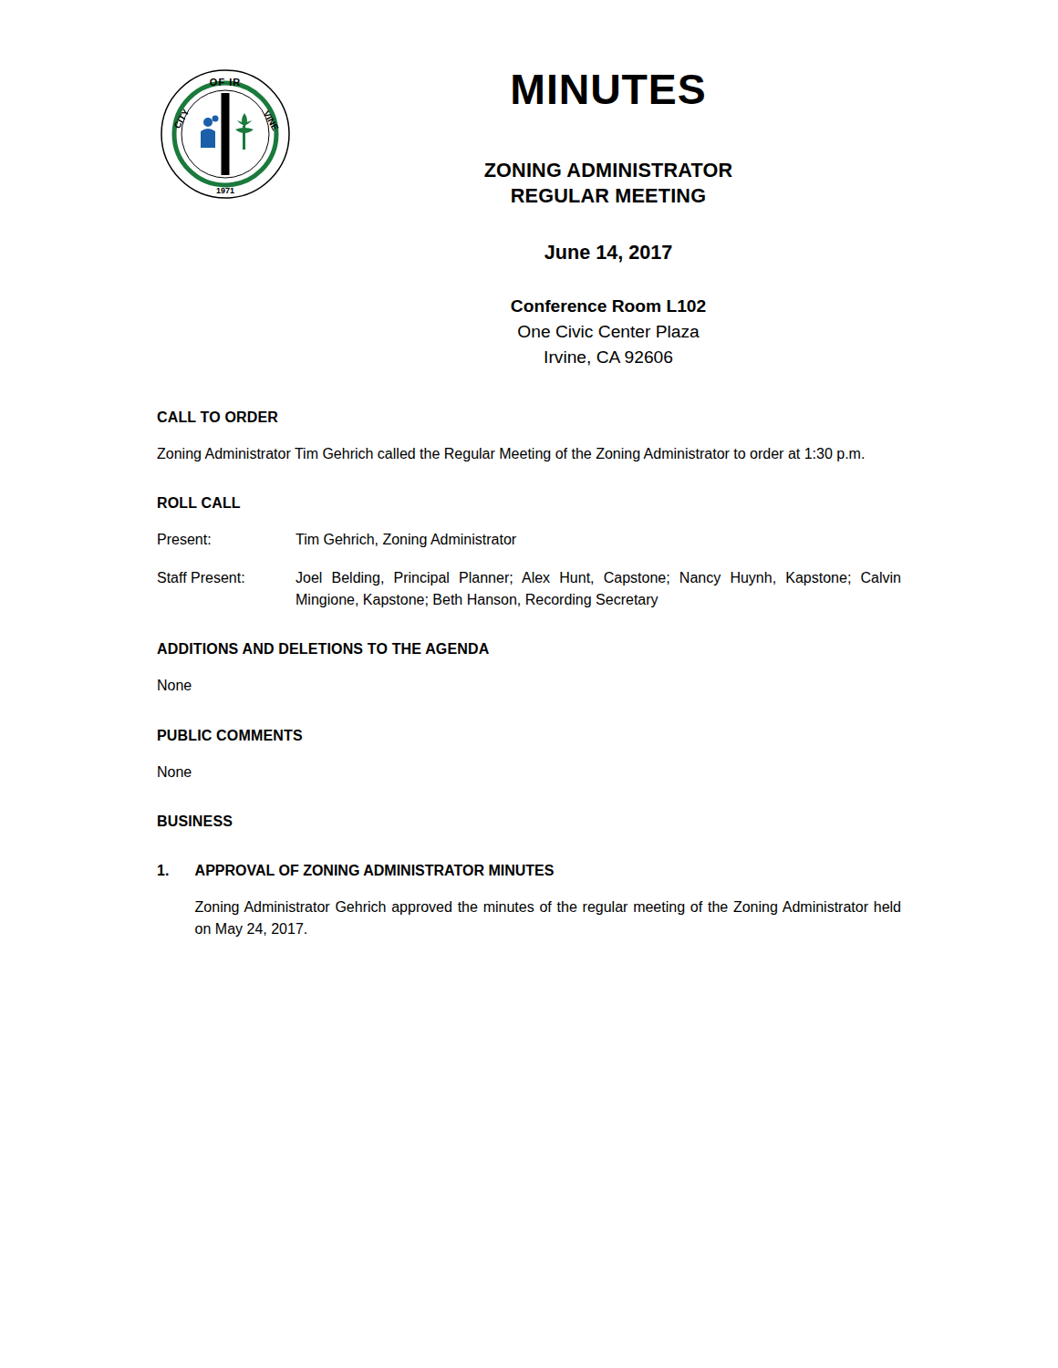OF IR CITY VINE 1971
MINUTES
ZONING ADMINISTRATOR
REGULAR MEETING
June 14, 2017
Conference Room L102
One Civic Center Plaza
Irvine, CA 92606
Call to Order
Zoning Administrator Tim Gehrich called the Regular Meeting of the Zoning Administrator to order at 1:30 p.m.
Roll Call
Present:
Tim Gehrich, Zoning Administrator
Staff Present:
Joel Belding, Principal Planner; Alex Hunt, Capstone; Nancy Huynh, Kapstone; Calvin Mingione, Kapstone; Beth Hanson, Recording Secretary
Additions and Deletions to the Agenda
None
Public Comments
None
Business
1.
Approval of Zoning Administrator Minutes
Zoning Administrator Gehrich approved the minutes of the regular meeting of the Zoning Administrator held on May 24, 2017.